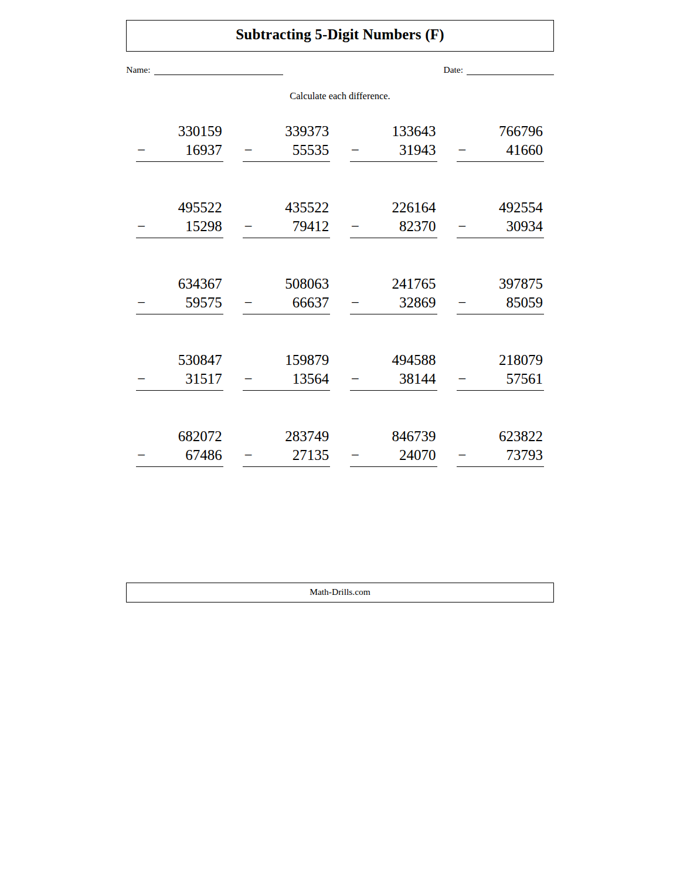Subtracting 5-Digit Numbers (F)
Name:
Date:
Calculate each difference.
| 330159 − 16937 | 339373 − 55535 | 133643 − 31943 | 766796 − 41660 |
| 495522 − 15298 | 435522 − 79412 | 226164 − 82370 | 492554 − 30934 |
| 634367 − 59575 | 508063 − 66637 | 241765 − 32869 | 397875 − 85059 |
| 530847 − 31517 | 159879 − 13564 | 494588 − 38144 | 218079 − 57561 |
| 682072 − 67486 | 283749 − 27135 | 846739 − 24070 | 623822 − 73793 |
Math-Drills.com